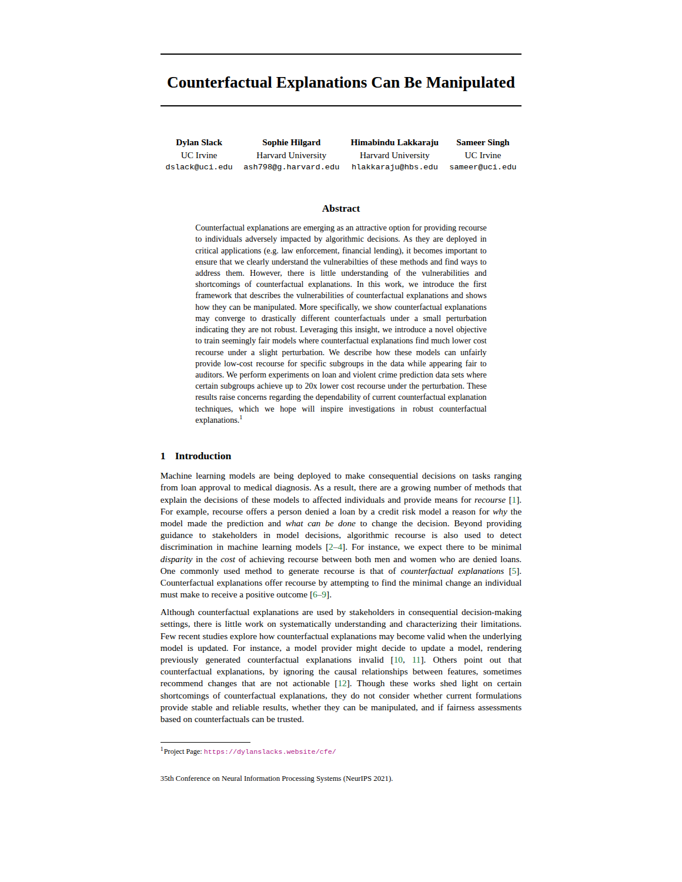Counterfactual Explanations Can Be Manipulated
| Dylan Slack UC Irvine dslack@uci.edu | Sophie Hilgard Harvard University ash798@g.harvard.edu | Himabindu Lakkaraju Harvard University hlakkaraju@hbs.edu | Sameer Singh UC Irvine sameer@uci.edu |
Abstract
Counterfactual explanations are emerging as an attractive option for providing recourse to individuals adversely impacted by algorithmic decisions. As they are deployed in critical applications (e.g. law enforcement, financial lending), it becomes important to ensure that we clearly understand the vulnerabilties of these methods and find ways to address them. However, there is little understanding of the vulnerabilities and shortcomings of counterfactual explanations. In this work, we introduce the first framework that describes the vulnerabilities of counterfactual explanations and shows how they can be manipulated. More specifically, we show counterfactual explanations may converge to drastically different counterfactuals under a small perturbation indicating they are not robust. Leveraging this insight, we introduce a novel objective to train seemingly fair models where counterfactual explanations find much lower cost recourse under a slight perturbation. We describe how these models can unfairly provide low-cost recourse for specific subgroups in the data while appearing fair to auditors. We perform experiments on loan and violent crime prediction data sets where certain subgroups achieve up to 20x lower cost recourse under the perturbation. These results raise concerns regarding the dependability of current counterfactual explanation techniques, which we hope will inspire investigations in robust counterfactual explanations.1
1 Introduction
Machine learning models are being deployed to make consequential decisions on tasks ranging from loan approval to medical diagnosis. As a result, there are a growing number of methods that explain the decisions of these models to affected individuals and provide means for recourse [1]. For example, recourse offers a person denied a loan by a credit risk model a reason for why the model made the prediction and what can be done to change the decision. Beyond providing guidance to stakeholders in model decisions, algorithmic recourse is also used to detect discrimination in machine learning models [2–4]. For instance, we expect there to be minimal disparity in the cost of achieving recourse between both men and women who are denied loans. One commonly used method to generate recourse is that of counterfactual explanations [5]. Counterfactual explanations offer recourse by attempting to find the minimal change an individual must make to receive a positive outcome [6–9].
Although counterfactual explanations are used by stakeholders in consequential decision-making settings, there is little work on systematically understanding and characterizing their limitations. Few recent studies explore how counterfactual explanations may become valid when the underlying model is updated. For instance, a model provider might decide to update a model, rendering previously generated counterfactual explanations invalid [10, 11]. Others point out that counterfactual explanations, by ignoring the causal relationships between features, sometimes recommend changes that are not actionable [12]. Though these works shed light on certain shortcomings of counterfactual explanations, they do not consider whether current formulations provide stable and reliable results, whether they can be manipulated, and if fairness assessments based on counterfactuals can be trusted.
1 Project Page: https://dylanslacks.website/cfe/
35th Conference on Neural Information Processing Systems (NeurIPS 2021).